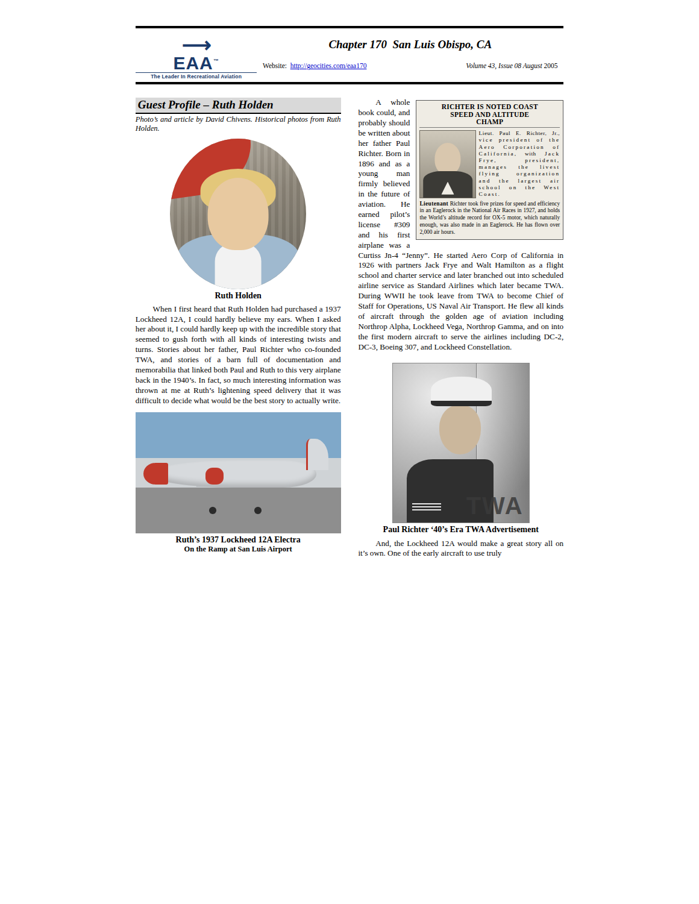⟶
EAA™
The Leader In Recreational Aviation
Chapter 170 San Luis Obispo, CA
Website: http://geocities.com/eaa170 Volume 43, Issue 08 August 2005
Guest Profile – Ruth Holden
Photo’s and article by David Chivens. Historical photos from Ruth Holden.
Ruth Holden
When I first heard that Ruth Holden had purchased a 1937 Lockheed 12A, I could hardly believe my ears. When I asked her about it, I could hardly keep up with the incredible story that seemed to gush forth with all kinds of interesting twists and turns. Stories about her father, Paul Richter who co-founded TWA, and stories of a barn full of documentation and memorabilia that linked both Paul and Ruth to this very airplane back in the 1940’s. In fact, so much interesting information was thrown at me at Ruth’s lightening speed delivery that it was difficult to decide what would be the best story to actually write.
Ruth’s 1937 Lockheed 12A Electra On the Ramp at San Luis Airport
RICHTER IS NOTED COAST
SPEED AND ALTITUDE
CHAMP
Lieut. Paul E. Richter, Jr., vice president of the Aero Corporation of California, with Jack Frye, president, manages the livest flying organization and the largest air school on the West Coast.
Lieutenant Richter took five prizes for speed and efficiency in an Eaglerock in the National Air Races in 1927, and holds the World’s altitude record for OX-5 motor, which naturally enough, was also made in an Eaglerock. He has flown over 2,000 air hours.
A whole book could, and probably should be written about her father Paul Richter. Born in 1896 and as a young man firmly believed in the future of aviation. He earned pilot’s license #309 and his first airplane was a Curtiss Jn-4 “Jenny”. He started Aero Corp of California in 1926 with partners Jack Frye and Walt Hamilton as a flight school and charter service and later branched out into scheduled airline service as Standard Airlines which later became TWA. During WWII he took leave from TWA to become Chief of Staff for Operations, US Naval Air Transport. He flew all kinds of aircraft through the golden age of aviation including Northrop Alpha, Lockheed Vega, Northrop Gamma, and on into the first modern aircraft to serve the airlines including DC-2, DC-3, Boeing 307, and Lockheed Constellation.
TWA
Paul Richter ‘40’s Era TWA Advertisement
And, the Lockheed 12A would make a great story all on it’s own. One of the early aircraft to use truly